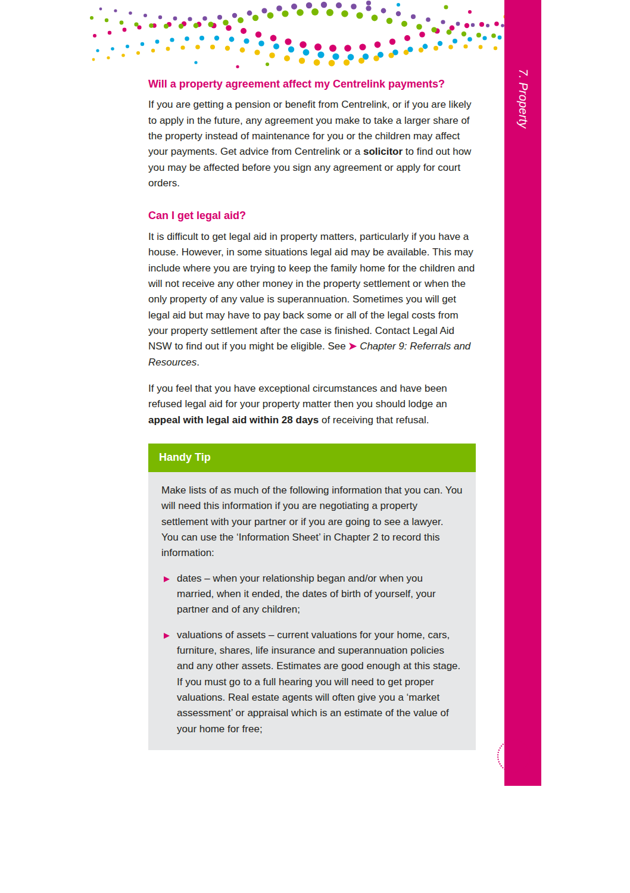7. Property
Will a property agreement affect my Centrelink payments?
If you are getting a pension or benefit from Centrelink, or if you are likely to apply in the future, any agreement you make to take a larger share of the property instead of maintenance for you or the children may affect your payments. Get advice from Centrelink or a solicitor to find out how you may be affected before you sign any agreement or apply for court orders.
Can I get legal aid?
It is difficult to get legal aid in property matters, particularly if you have a house. However, in some situations legal aid may be available. This may include where you are trying to keep the family home for the children and will not receive any other money in the property settlement or when the only property of any value is superannuation. Sometimes you will get legal aid but may have to pay back some or all of the legal costs from your property settlement after the case is finished. Contact Legal Aid NSW to find out if you might be eligible. See ➤ Chapter 9: Referrals and Resources.
If you feel that you have exceptional circumstances and have been refused legal aid for your property matter then you should lodge an appeal with legal aid within 28 days of receiving that refusal.
Handy Tip
Make lists of as much of the following information that you can. You will need this information if you are negotiating a property settlement with your partner or if you are going to see a lawyer. You can use the ‘Information Sheet’ in Chapter 2 to record this information:
dates – when your relationship began and/or when you married, when it ended, the dates of birth of yourself, your partner and of any children;
valuations of assets – current valuations for your home, cars, furniture, shares, life insurance and superannuation policies and any other assets. Estimates are good enough at this stage. If you must go to a full hearing you will need to get proper valuations. Real estate agents will often give you a ‘market assessment’ or appraisal which is an estimate of the value of your home for free;
95